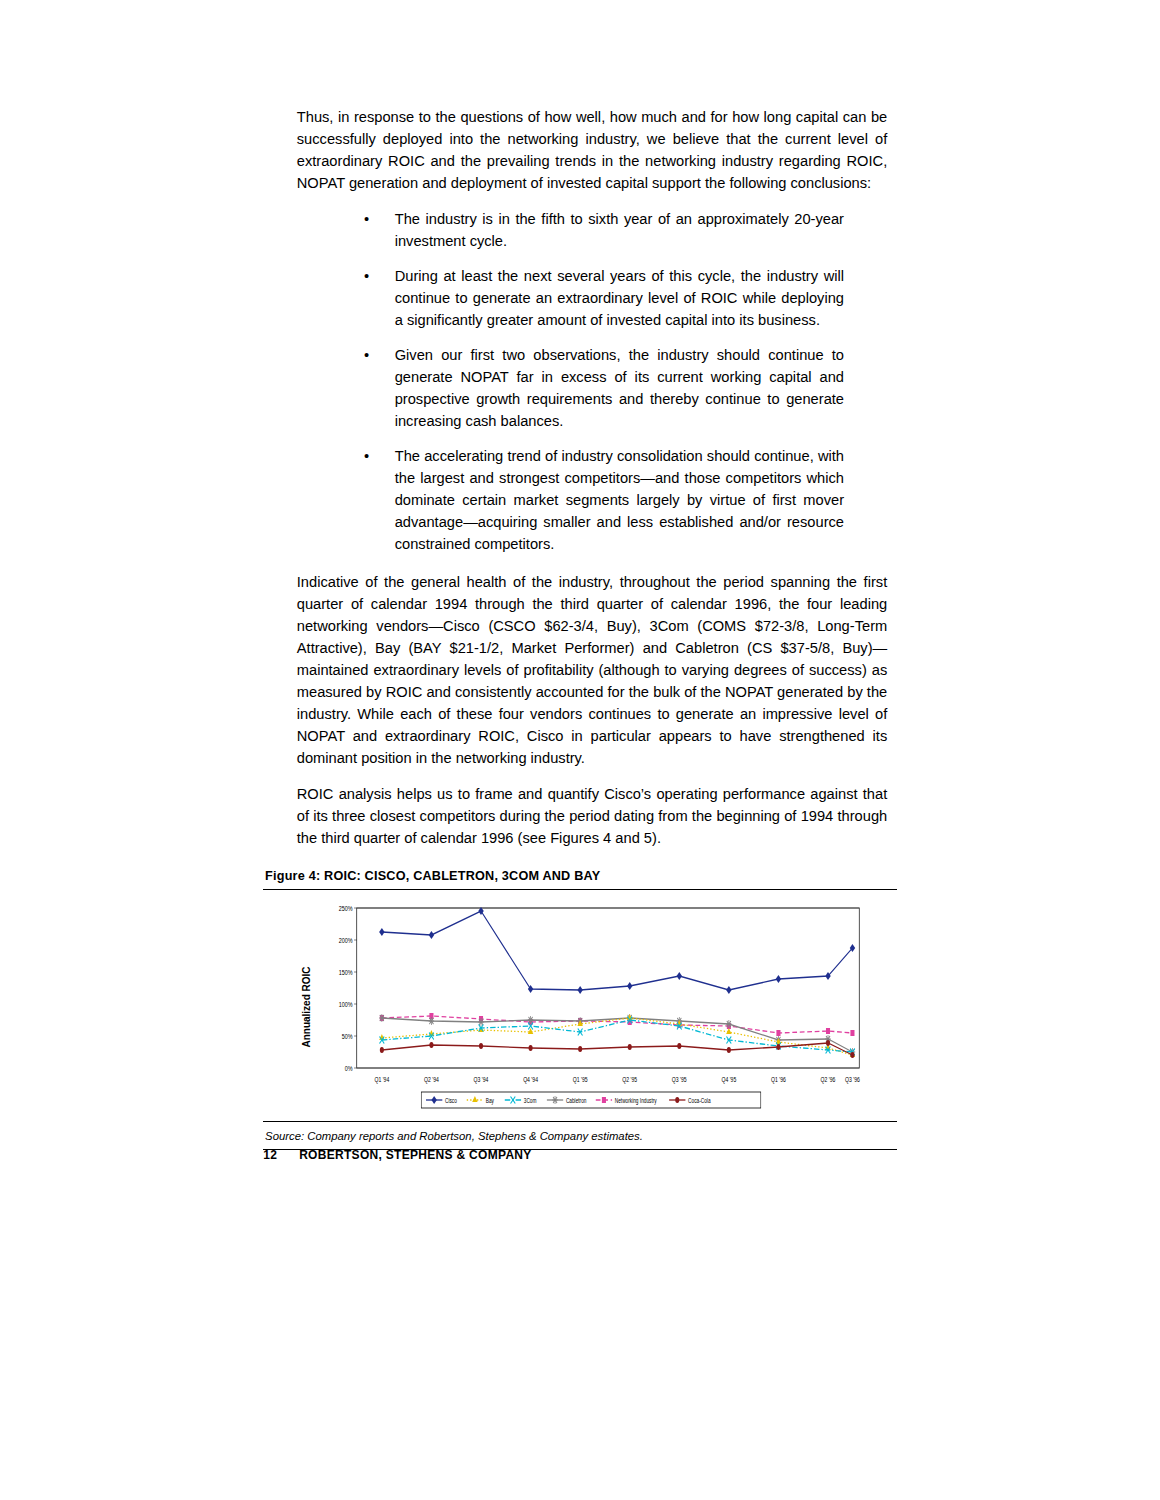Thus, in response to the questions of how well, how much and for how long capital can be successfully deployed into the networking industry, we believe that the current level of extraordinary ROIC and the prevailing trends in the networking industry regarding ROIC, NOPAT generation and deployment of invested capital support the following conclusions:
The industry is in the fifth to sixth year of an approximately 20-year investment cycle.
During at least the next several years of this cycle, the industry will continue to generate an extraordinary level of ROIC while deploying a significantly greater amount of invested capital into its business.
Given our first two observations, the industry should continue to generate NOPAT far in excess of its current working capital and prospective growth requirements and thereby continue to generate increasing cash balances.
The accelerating trend of industry consolidation should continue, with the largest and strongest competitors—and those competitors which dominate certain market segments largely by virtue of first mover advantage—acquiring smaller and less established and/or resource constrained competitors.
Indicative of the general health of the industry, throughout the period spanning the first quarter of calendar 1994 through the third quarter of calendar 1996, the four leading networking vendors—Cisco (CSCO $62-3/4, Buy), 3Com (COMS $72-3/8, Long-Term Attractive), Bay (BAY $21-1/2, Market Performer) and Cabletron (CS $37-5/8, Buy)—maintained extraordinary levels of profitability (although to varying degrees of success) as measured by ROIC and consistently accounted for the bulk of the NOPAT generated by the industry. While each of these four vendors continues to generate an impressive level of NOPAT and extraordinary ROIC, Cisco in particular appears to have strengthened its dominant position in the networking industry.
ROIC analysis helps us to frame and quantify Cisco’s operating performance against that of its three closest competitors during the period dating from the beginning of 1994 through the third quarter of calendar 1996 (see Figures 4 and 5).
Figure 4: ROIC: CISCO, CABLETRON, 3COM AND BAY
Annualized ROIC
250% 200% 150% 100% 50% 0% Q1 '94 Q2 '94 Q3 '94 Q4 '94 Q1 '95 Q2 '95 Q3 '95 Q4 '95 Q1 '96 Q2 '96 Q3 '96 Cisco Bay 3Com Cabletron Networking Industry Coca-Cola
Source: Company reports and Robertson, Stephens & Company estimates.
12 ROBERTSON, STEPHENS & COMPANY